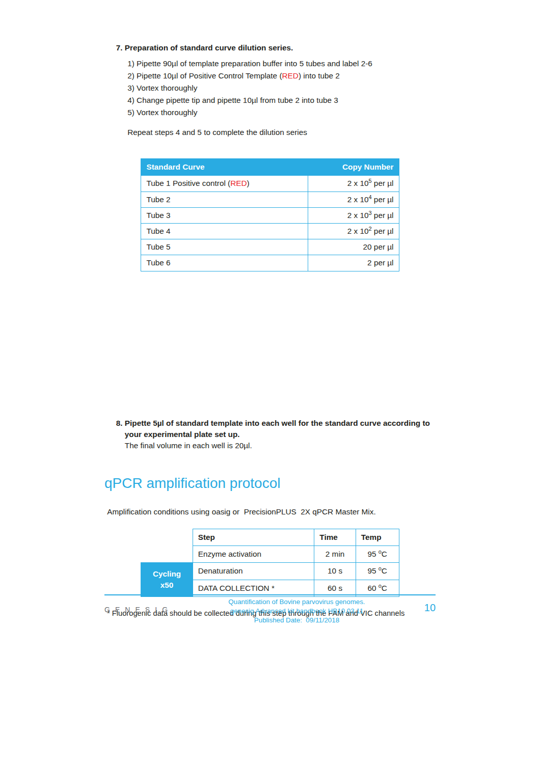Preparation of standard curve dilution series.
1) Pipette 90µl of template preparation buffer into 5 tubes and label 2-6
2) Pipette 10µl of Positive Control Template (RED) into tube 2
3) Vortex thoroughly
4) Change pipette tip and pipette 10µl from tube 2 into tube 3
5) Vortex thoroughly
Repeat steps 4 and 5 to complete the dilution series
| Standard Curve | Copy Number |
| --- | --- |
| Tube 1 Positive control ( RED ) | 2 x 10 5 per µl |
| Tube 2 | 2 x 10 4 per µl |
| Tube 3 | 2 x 10 3 per µl |
| Tube 4 | 2 x 10 2 per µl |
| Tube 5 | 20 per µl |
| Tube 6 | 2 per µl |
Pipette 5µl of standard template into each well for the standard curve according to your experimental plate set up.
The final volume in each well is 20µl.
qPCR amplification protocol
Amplification conditions using oasig or PrecisionPLUS 2X qPCR Master Mix.
| | Step | Time | Temp |
| --- | --- | --- | --- |
| | Enzyme activation | 2 min | 95 o C |
| Cycling x50 | Denaturation | 10 s | 95 o C |
| DATA COLLECTION * | 60 s | 60 o C |
* Fluorogenic data should be collected during this step through the FAM and VIC channels
G E N E S I G
Quantification of Bovine parvovirus genomes.
genesig Advanced kit handbook HB10.03.11
Published Date: 09/11/2018
10